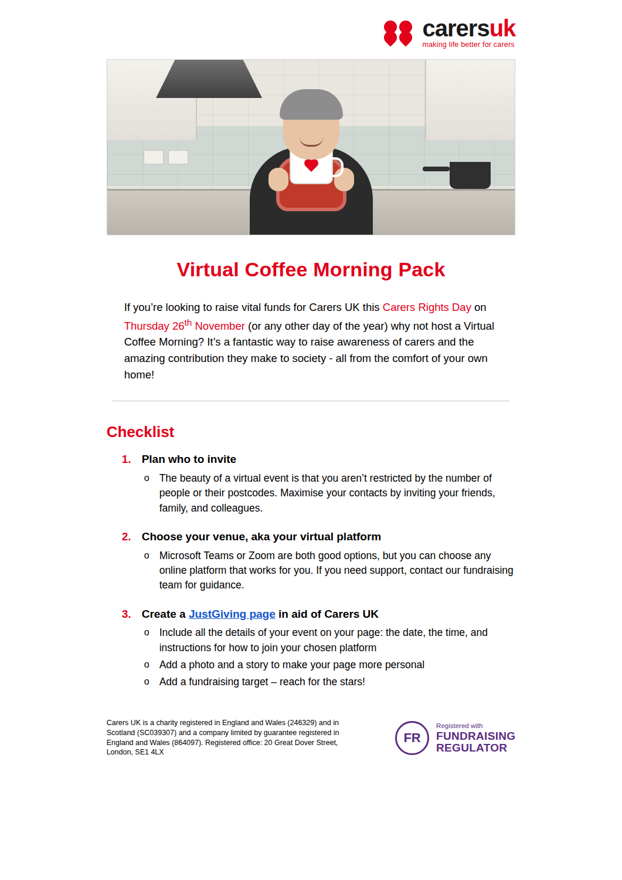carersuk
making life better for carers
Virtual Coffee Morning Pack
If you’re looking to raise vital funds for Carers UK this Carers Rights Day on Thursday 26th November (or any other day of the year) why not host a Virtual Coffee Morning? It’s a fantastic way to raise awareness of carers and the amazing contribution they make to society - all from the comfort of your own home!
Checklist
Plan who to invite
The beauty of a virtual event is that you aren’t restricted by the number of people or their postcodes. Maximise your contacts by inviting your friends, family, and colleagues.
Choose your venue, aka your virtual platform
Microsoft Teams or Zoom are both good options, but you can choose any online platform that works for you. If you need support, contact our fundraising team for guidance.
Create a JustGiving page in aid of Carers UK
Include all the details of your event on your page: the date, the time, and instructions for how to join your chosen platform
Add a photo and a story to make your page more personal
Add a fundraising target – reach for the stars!
Carers UK is a charity registered in England and Wales (246329) and in Scotland (SC039307) and a company limited by guarantee registered in England and Wales (864097). Registered office: 20 Great Dover Street, London, SE1 4LX
FR
Registered with FUNDRAISING REGULATOR